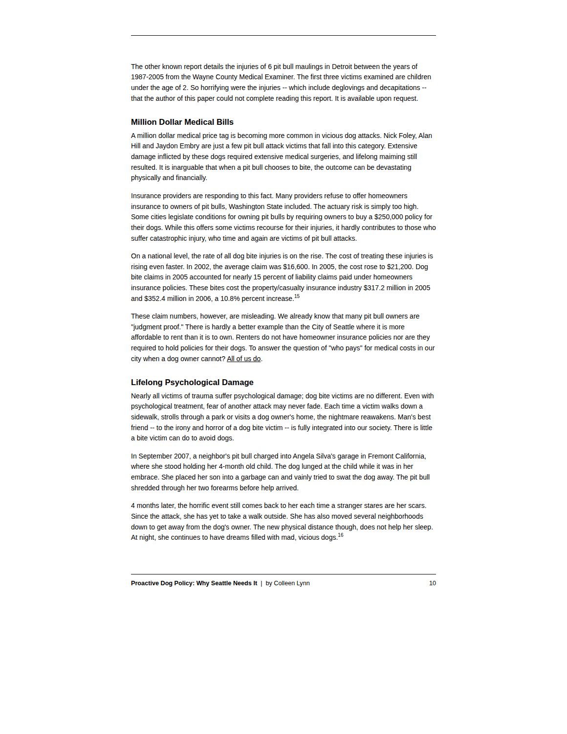The other known report details the injuries of 6 pit bull maulings in Detroit between the years of 1987-2005 from the Wayne County Medical Examiner. The first three victims examined are children under the age of 2. So horrifying were the injuries -- which include deglovings and decapitations -- that the author of this paper could not complete reading this report. It is available upon request.
Million Dollar Medical Bills
A million dollar medical price tag is becoming more common in vicious dog attacks. Nick Foley, Alan Hill and Jaydon Embry are just a few pit bull attack victims that fall into this category. Extensive damage inflicted by these dogs required extensive medical surgeries, and lifelong maiming still resulted. It is inarguable that when a pit bull chooses to bite, the outcome can be devastating physically and financially.
Insurance providers are responding to this fact. Many providers refuse to offer homeowners insurance to owners of pit bulls, Washington State included. The actuary risk is simply too high. Some cities legislate conditions for owning pit bulls by requiring owners to buy a $250,000 policy for their dogs. While this offers some victims recourse for their injuries, it hardly contributes to those who suffer catastrophic injury, who time and again are victims of pit bull attacks.
On a national level, the rate of all dog bite injuries is on the rise. The cost of treating these injuries is rising even faster. In 2002, the average claim was $16,600. In 2005, the cost rose to $21,200. Dog bite claims in 2005 accounted for nearly 15 percent of liability claims paid under homeowners insurance policies. These bites cost the property/casualty insurance industry $317.2 million in 2005 and $352.4 million in 2006, a 10.8% percent increase.15
These claim numbers, however, are misleading. We already know that many pit bull owners are "judgment proof." There is hardly a better example than the City of Seattle where it is more affordable to rent than it is to own. Renters do not have homeowner insurance policies nor are they required to hold policies for their dogs. To answer the question of "who pays" for medical costs in our city when a dog owner cannot? All of us do.
Lifelong Psychological Damage
Nearly all victims of trauma suffer psychological damage; dog bite victims are no different. Even with psychological treatment, fear of another attack may never fade. Each time a victim walks down a sidewalk, strolls through a park or visits a dog owner's home, the nightmare reawakens. Man's best friend -- to the irony and horror of a dog bite victim -- is fully integrated into our society. There is little a bite victim can do to avoid dogs.
In September 2007, a neighbor's pit bull charged into Angela Silva's garage in Fremont California, where she stood holding her 4-month old child. The dog lunged at the child while it was in her embrace. She placed her son into a garbage can and vainly tried to swat the dog away. The pit bull shredded through her two forearms before help arrived.
4 months later, the horrific event still comes back to her each time a stranger stares are her scars. Since the attack, she has yet to take a walk outside. She has also moved several neighborhoods down to get away from the dog's owner. The new physical distance though, does not help her sleep. At night, she continues to have dreams filled with mad, vicious dogs.16
Proactive Dog Policy: Why Seattle Needs It | by Colleen Lynn
10